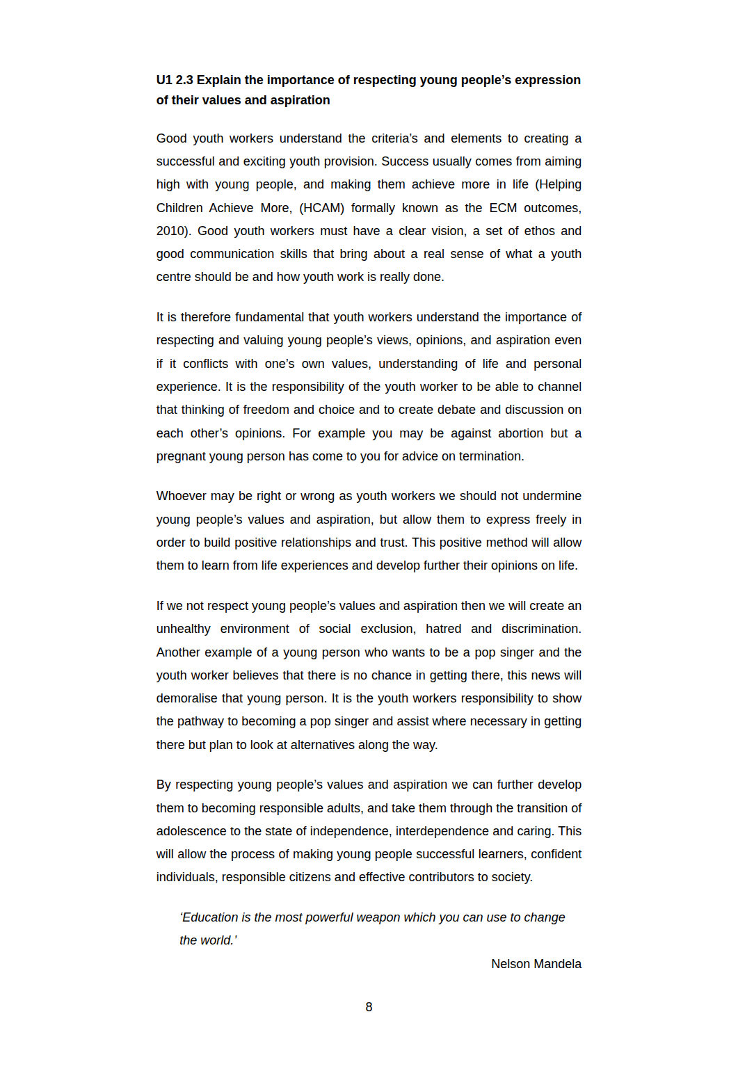U1 2.3 Explain the importance of respecting young people’s expression of their values and aspiration
Good youth workers understand the criteria’s and elements to creating a successful and exciting youth provision. Success usually comes from aiming high with young people, and making them achieve more in life (Helping Children Achieve More, (HCAM) formally known as the ECM outcomes, 2010). Good youth workers must have a clear vision, a set of ethos and good communication skills that bring about a real sense of what a youth centre should be and how youth work is really done.
It is therefore fundamental that youth workers understand the importance of respecting and valuing young people’s views, opinions, and aspiration even if it conflicts with one’s own values, understanding of life and personal experience. It is the responsibility of the youth worker to be able to channel that thinking of freedom and choice and to create debate and discussion on each other’s opinions. For example you may be against abortion but a pregnant young person has come to you for advice on termination.
Whoever may be right or wrong as youth workers we should not undermine young people’s values and aspiration, but allow them to express freely in order to build positive relationships and trust. This positive method will allow them to learn from life experiences and develop further their opinions on life.
If we not respect young people’s values and aspiration then we will create an unhealthy environment of social exclusion, hatred and discrimination. Another example of a young person who wants to be a pop singer and the youth worker believes that there is no chance in getting there, this news will demoralise that young person. It is the youth workers responsibility to show the pathway to becoming a pop singer and assist where necessary in getting there but plan to look at alternatives along the way.
By respecting young people’s values and aspiration we can further develop them to becoming responsible adults, and take them through the transition of adolescence to the state of independence, interdependence and caring. This will allow the process of making young people successful learners, confident individuals, responsible citizens and effective contributors to society.
‘Education is the most powerful weapon which you can use to change the world.’
Nelson Mandela
8